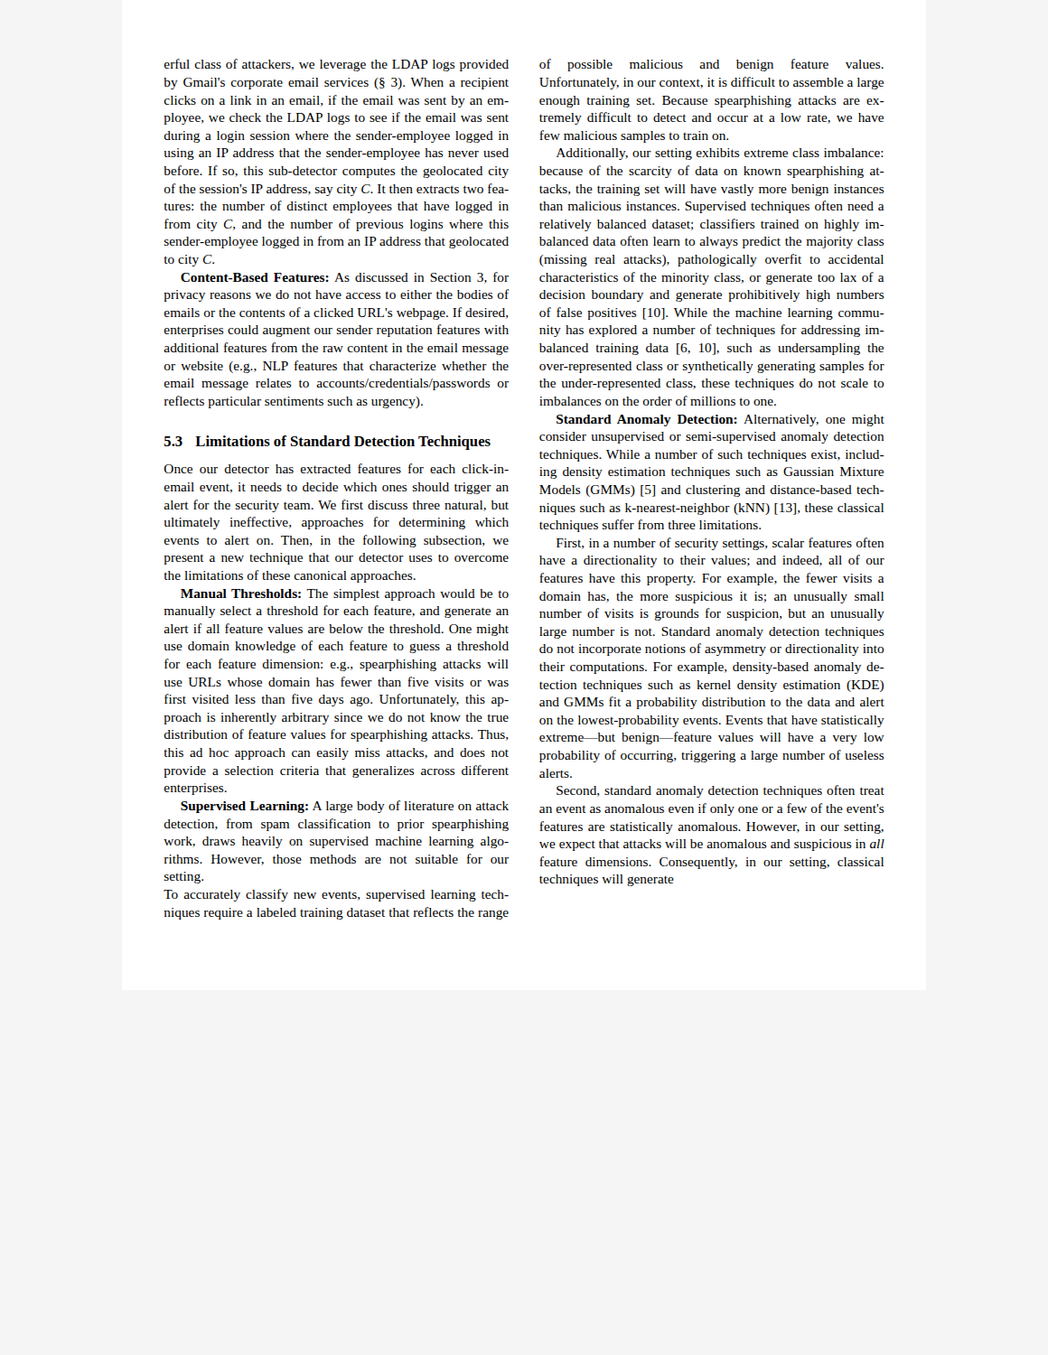erful class of attackers, we leverage the LDAP logs provided by Gmail's corporate email services (§ 3). When a recipient clicks on a link in an email, if the email was sent by an employee, we check the LDAP logs to see if the email was sent during a login session where the sender-employee logged in using an IP address that the sender-employee has never used before. If so, this sub-detector computes the geolocated city of the session's IP address, say city C. It then extracts two features: the number of distinct employees that have logged in from city C, and the number of previous logins where this sender-employee logged in from an IP address that geolocated to city C.
Content-Based Features: As discussed in Section 3, for privacy reasons we do not have access to either the bodies of emails or the contents of a clicked URL's webpage. If desired, enterprises could augment our sender reputation features with additional features from the raw content in the email message or website (e.g., NLP features that characterize whether the email message relates to accounts/credentials/passwords or reflects particular sentiments such as urgency).
5.3 Limitations of Standard Detection Techniques
Once our detector has extracted features for each click-in-email event, it needs to decide which ones should trigger an alert for the security team. We first discuss three natural, but ultimately ineffective, approaches for determining which events to alert on. Then, in the following subsection, we present a new technique that our detector uses to overcome the limitations of these canonical approaches.
Manual Thresholds: The simplest approach would be to manually select a threshold for each feature, and generate an alert if all feature values are below the threshold. One might use domain knowledge of each feature to guess a threshold for each feature dimension: e.g., spearphishing attacks will use URLs whose domain has fewer than five visits or was first visited less than five days ago. Unfortunately, this approach is inherently arbitrary since we do not know the true distribution of feature values for spearphishing attacks. Thus, this ad hoc approach can easily miss attacks, and does not provide a selection criteria that generalizes across different enterprises.
Supervised Learning: A large body of literature on attack detection, from spam classification to prior spearphishing work, draws heavily on supervised machine learning algorithms. However, those methods are not suitable for our setting.
To accurately classify new events, supervised learning techniques require a labeled training dataset that reflects the range of possible malicious and benign feature values. Unfortunately, in our context, it is difficult to assemble a large enough training set. Because spearphishing attacks are extremely difficult to detect and occur at a low rate, we have few malicious samples to train on.
Additionally, our setting exhibits extreme class imbalance: because of the scarcity of data on known spearphishing attacks, the training set will have vastly more benign instances than malicious instances. Supervised techniques often need a relatively balanced dataset; classifiers trained on highly imbalanced data often learn to always predict the majority class (missing real attacks), pathologically overfit to accidental characteristics of the minority class, or generate too lax of a decision boundary and generate prohibitively high numbers of false positives [10]. While the machine learning community has explored a number of techniques for addressing imbalanced training data [6, 10], such as undersampling the over-represented class or synthetically generating samples for the under-represented class, these techniques do not scale to imbalances on the order of millions to one.
Standard Anomaly Detection: Alternatively, one might consider unsupervised or semi-supervised anomaly detection techniques. While a number of such techniques exist, including density estimation techniques such as Gaussian Mixture Models (GMMs) [5] and clustering and distance-based techniques such as k-nearest-neighbor (kNN) [13], these classical techniques suffer from three limitations.
First, in a number of security settings, scalar features often have a directionality to their values; and indeed, all of our features have this property. For example, the fewer visits a domain has, the more suspicious it is; an unusually small number of visits is grounds for suspicion, but an unusually large number is not. Standard anomaly detection techniques do not incorporate notions of asymmetry or directionality into their computations. For example, density-based anomaly detection techniques such as kernel density estimation (KDE) and GMMs fit a probability distribution to the data and alert on the lowest-probability events. Events that have statistically extreme—but benign—feature values will have a very low probability of occurring, triggering a large number of useless alerts.
Second, standard anomaly detection techniques often treat an event as anomalous even if only one or a few of the event's features are statistically anomalous. However, in our setting, we expect that attacks will be anomalous and suspicious in all feature dimensions. Consequently, in our setting, classical techniques will generate